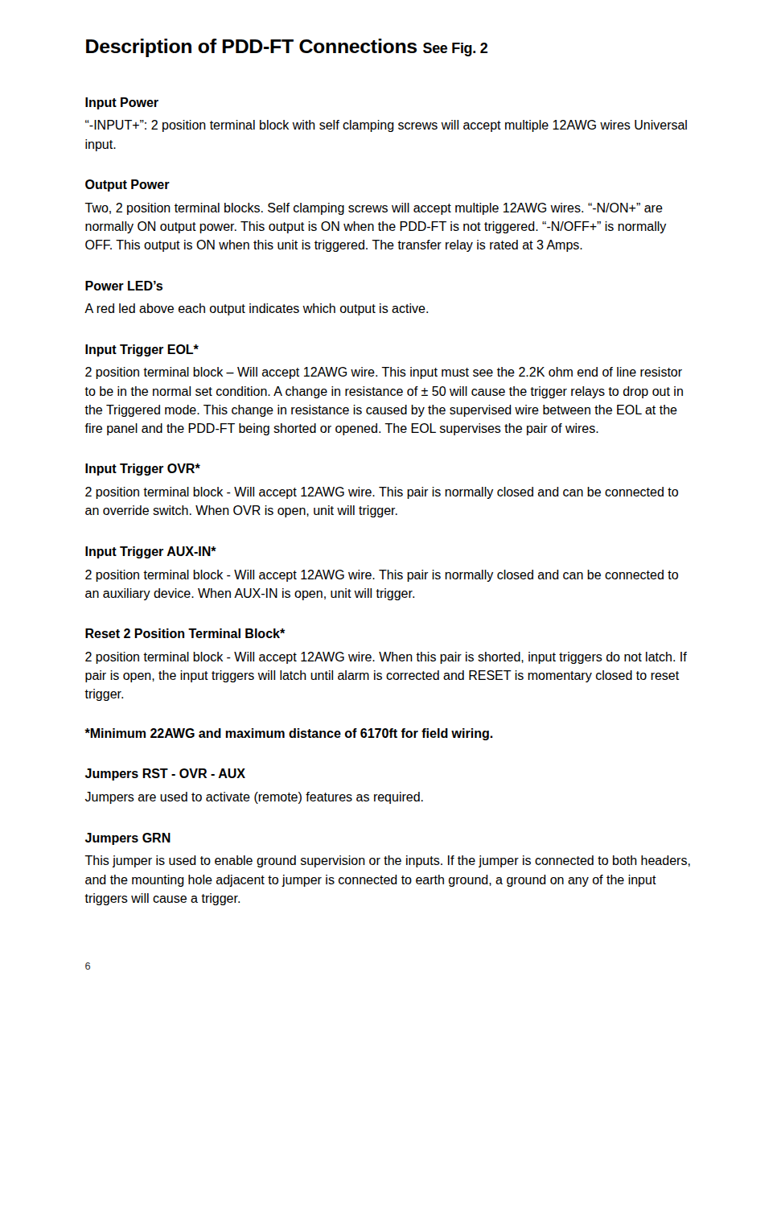Description of PDD-FT Connections See Fig. 2
Input Power
“-INPUT+”: 2 position terminal block with self clamping screws will accept multiple 12AWG wires Universal input.
Output Power
Two, 2 position terminal blocks. Self clamping screws will accept multiple 12AWG wires. “-N/ON+” are normally ON output power. This output is ON when the PDD-FT is not triggered. “-N/OFF+” is normally OFF. This output is ON when this unit is triggered. The transfer relay is rated at 3 Amps.
Power LED’s
A red led above each output indicates which output is active.
Input Trigger EOL*
2 position terminal block – Will accept 12AWG wire. This input must see the 2.2K ohm end of line resistor to be in the normal set condition. A change in resistance of ± 50 will cause the trigger relays to drop out in the Triggered mode. This change in resistance is caused by the supervised wire between the EOL at the fire panel and the PDD-FT being shorted or opened. The EOL supervises the pair of wires.
Input Trigger OVR*
2 position terminal block - Will accept 12AWG wire. This pair is normally closed and can be connected to an override switch. When OVR is open, unit will trigger.
Input Trigger AUX-IN*
2 position terminal block - Will accept 12AWG wire. This pair is normally closed and can be connected to an auxiliary device. When AUX-IN is open, unit will trigger.
Reset 2 Position Terminal Block*
2 position terminal block - Will accept 12AWG wire. When this pair is shorted, input triggers do not latch. If pair is open, the input triggers will latch until alarm is corrected and RESET is momentary closed to reset trigger.
*Minimum 22AWG and maximum distance of 6170ft for field wiring.
Jumpers RST - OVR - AUX
Jumpers are used to activate (remote) features as required.
Jumpers GRN
This jumper is used to enable ground supervision or the inputs. If the jumper is connected to both headers, and the mounting hole adjacent to jumper is connected to earth ground, a ground on any of the input triggers will cause a trigger.
6